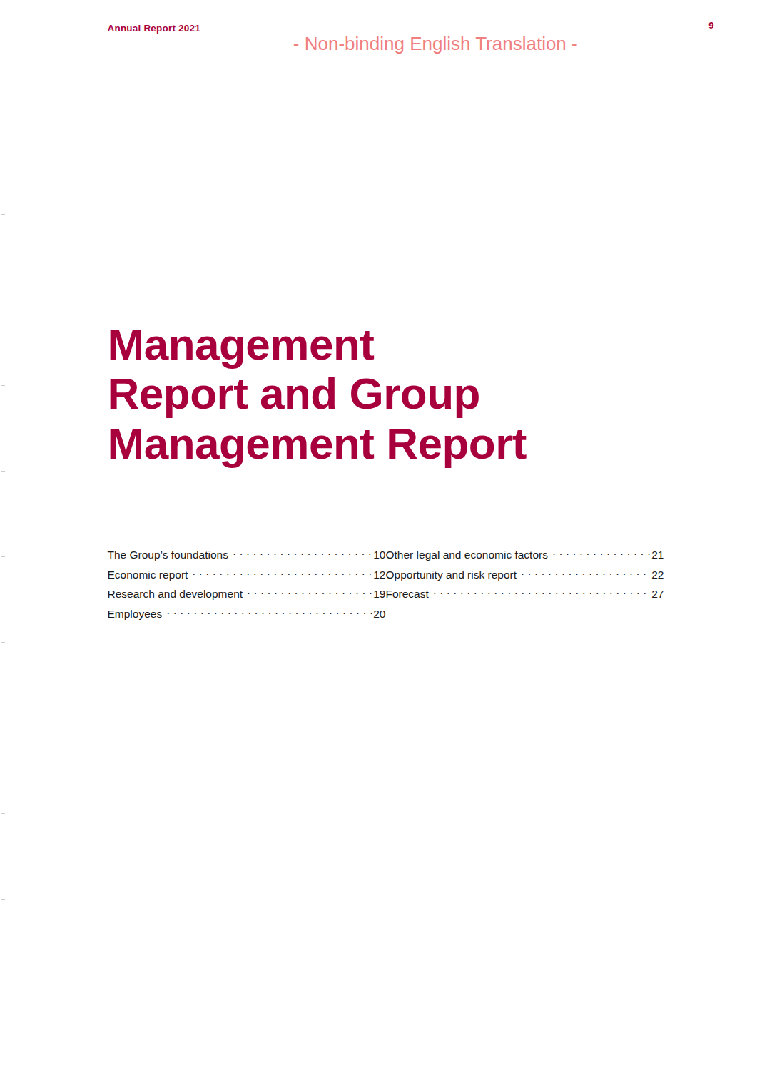Annual Report 2021
- Non-binding English Translation -
9
Management
Report and Group
Management Report
The Group’s foundations ······························ 10
Economic report ···································· 12
Research and development ·························· 19
Employees ············································ 20
Other legal and economic factors ······················ 21
Opportunity and risk report ······························ 22
Forecast ················································ 27